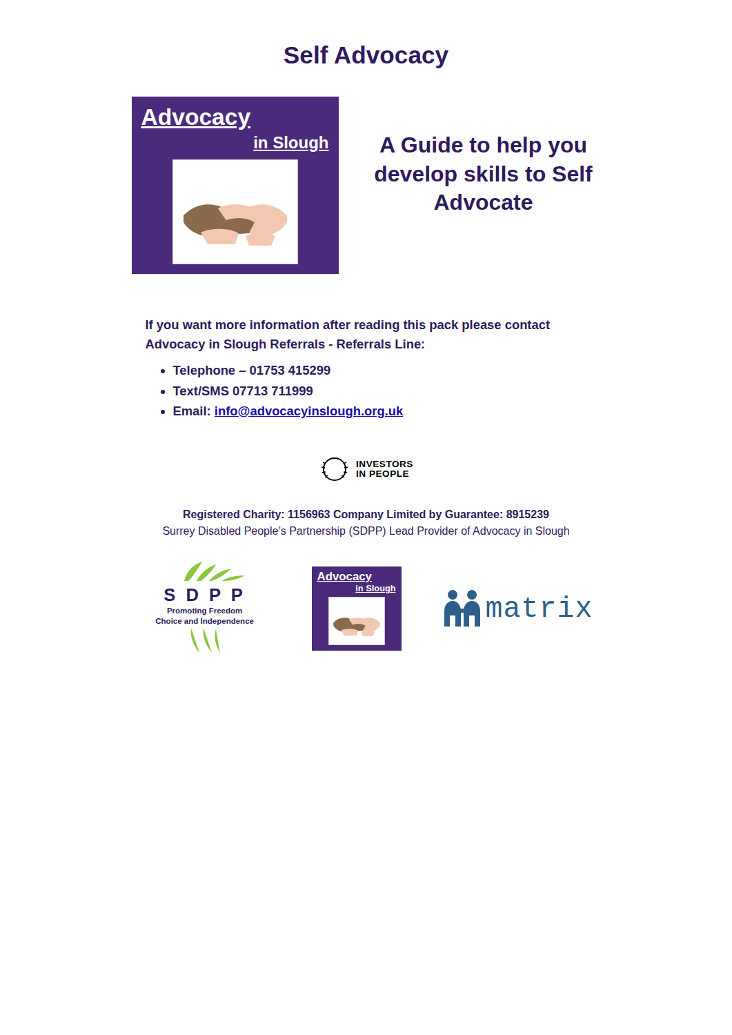Self Advocacy
Advocacy in Slough
A Guide to help you develop skills to Self Advocate
If you want more information after reading this pack please contact Advocacy in Slough Referrals - Referrals Line:
Telephone – 01753 415299
Text/SMS 07713 711999
Email: info@advocacyinslough.org.uk
INVESTORS
IN PEOPLE
Registered Charity: 1156963 Company Limited by Guarantee: 8915239
Surrey Disabled People’s Partnership (SDPP) Lead Provider of Advocacy in Slough
S D P P
Promoting Freedom
Choice and Independence
Advocacy in Slough
matrix